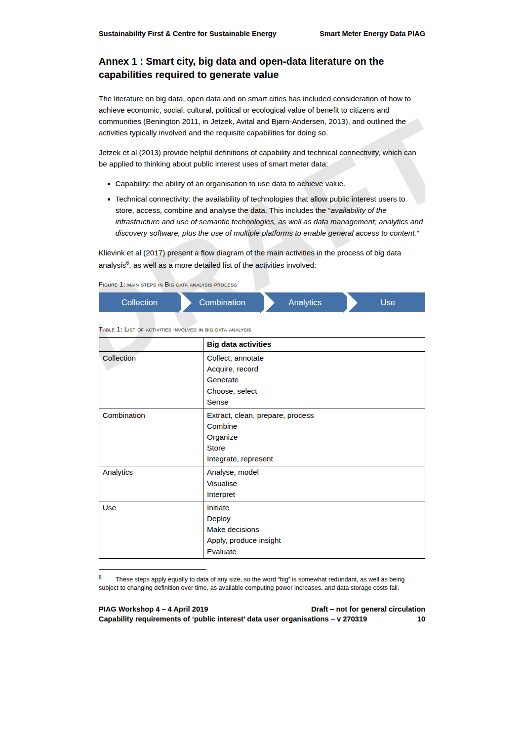DRAFT
Sustainability First & Centre for Sustainable Energy Smart Meter Energy Data PIAG
Annex 1 : Smart city, big data and open-data literature on the capabilities required to generate value
The literature on big data, open data and on smart cities has included consideration of how to achieve economic, social, cultural, political or ecological value of benefit to citizens and communities (Benington 2011, in Jetzek, Avital and Bjørn-Andersen, 2013), and outlined the activities typically involved and the requisite capabilities for doing so.
Jetzek et al (2013) provide helpful definitions of capability and technical connectivity, which can be applied to thinking about public interest uses of smart meter data:
Capability: the ability of an organisation to use data to achieve value.
Technical connectivity: the availability of technologies that allow public interest users to store, access, combine and analyse the data. This includes the “availability of the infrastructure and use of semantic technologies, as well as data management; analytics and discovery software, plus the use of multiple platforms to enable general access to content.”
Klievink et al (2017) present a flow diagram of the main activities in the process of big data analysis6, as well as a more detailed list of the activities involved:
Figure 1: main steps in Big data analysis process
Collection
Combination
Analytics
Use
Table 1: List of activities involved in big data analysis
| | Big data activities |
| Collection | Collect, annotate Acquire, record Generate Choose, select Sense |
| Combination | Extract, clean, prepare, process Combine Organize Store Integrate, represent |
| Analytics | Analyse, model Visualise Interpret |
| Use | Initiate Deploy Make decisions Apply, produce insight Evaluate |
6 These steps apply equally to data of any size, so the word “big” is somewhat redundant, as well as being subject to changing definition over time, as available computing power increases, and data storage costs fall.
PIAG Workshop 4 – 4 April 2019 Draft – not for general circulation
Capability requirements of ‘public interest’ data user organisations – v 270319 10